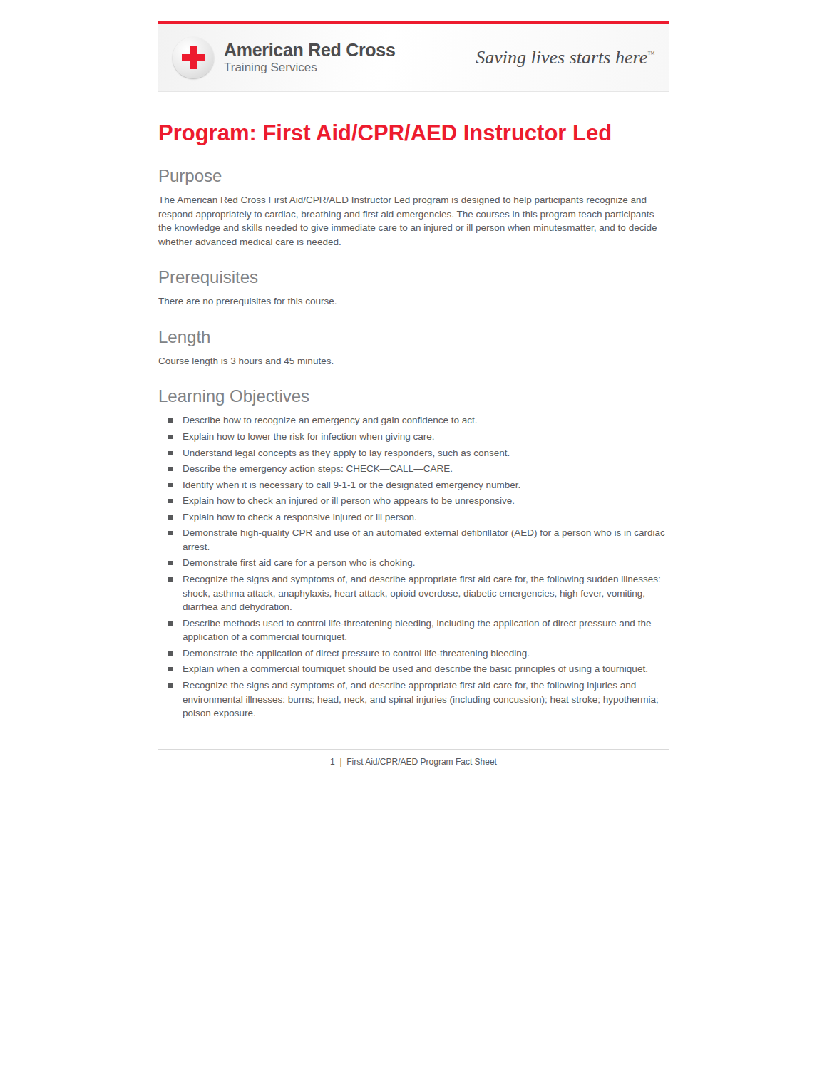American Red Cross
Training Services
Saving lives starts here™
Program: First Aid/CPR/AED Instructor Led
Purpose
The American Red Cross First Aid/CPR/AED Instructor Led program is designed to help participants recognize and respond appropriately to cardiac, breathing and first aid emergencies. The courses in this program teach participants the knowledge and skills needed to give immediate care to an injured or ill person when minutesmatter, and to decide whether advanced medical care is needed.
Prerequisites
There are no prerequisites for this course.
Length
Course length is 3 hours and 45 minutes.
Learning Objectives
Describe how to recognize an emergency and gain confidence to act.
Explain how to lower the risk for infection when giving care.
Understand legal concepts as they apply to lay responders, such as consent.
Describe the emergency action steps: CHECK—CALL—CARE.
Identify when it is necessary to call 9-1-1 or the designated emergency number.
Explain how to check an injured or ill person who appears to be unresponsive.
Explain how to check a responsive injured or ill person.
Demonstrate high-quality CPR and use of an automated external defibrillator (AED) for a person who is in cardiac arrest.
Demonstrate first aid care for a person who is choking.
Recognize the signs and symptoms of, and describe appropriate first aid care for, the following sudden illnesses: shock, asthma attack, anaphylaxis, heart attack, opioid overdose, diabetic emergencies, high fever, vomiting, diarrhea and dehydration.
Describe methods used to control life-threatening bleeding, including the application of direct pressure and the application of a commercial tourniquet.
Demonstrate the application of direct pressure to control life-threatening bleeding.
Explain when a commercial tourniquet should be used and describe the basic principles of using a tourniquet.
Recognize the signs and symptoms of, and describe appropriate first aid care for, the following injuries and environmental illnesses: burns; head, neck, and spinal injuries (including concussion); heat stroke; hypothermia; poison exposure.
1 | First Aid/CPR/AED Program Fact Sheet